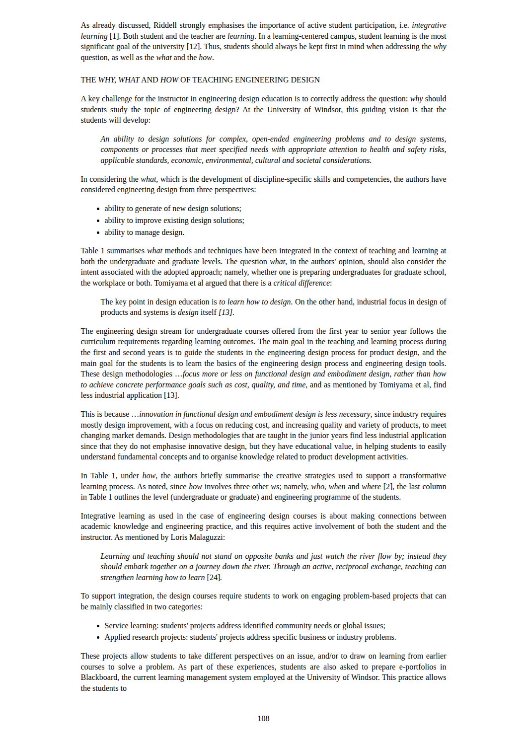As already discussed, Riddell strongly emphasises the importance of active student participation, i.e. integrative learning [1]. Both student and the teacher are learning. In a learning-centered campus, student learning is the most significant goal of the university [12]. Thus, students should always be kept first in mind when addressing the why question, as well as the what and the how.
THE WHY, WHAT AND HOW OF TEACHING ENGINEERING DESIGN
A key challenge for the instructor in engineering design education is to correctly address the question: why should students study the topic of engineering design? At the University of Windsor, this guiding vision is that the students will develop:
An ability to design solutions for complex, open-ended engineering problems and to design systems, components or processes that meet specified needs with appropriate attention to health and safety risks, applicable standards, economic, environmental, cultural and societal considerations.
In considering the what, which is the development of discipline-specific skills and competencies, the authors have considered engineering design from three perspectives:
ability to generate of new design solutions;
ability to improve existing design solutions;
ability to manage design.
Table 1 summarises what methods and techniques have been integrated in the context of teaching and learning at both the undergraduate and graduate levels. The question what, in the authors' opinion, should also consider the intent associated with the adopted approach; namely, whether one is preparing undergraduates for graduate school, the workplace or both. Tomiyama et al argued that there is a critical difference:
The key point in design education is to learn how to design. On the other hand, industrial focus in design of products and systems is design itself [13].
The engineering design stream for undergraduate courses offered from the first year to senior year follows the curriculum requirements regarding learning outcomes. The main goal in the teaching and learning process during the first and second years is to guide the students in the engineering design process for product design, and the main goal for the students is to learn the basics of the engineering design process and engineering design tools. These design methodologies …focus more or less on functional design and embodiment design, rather than how to achieve concrete performance goals such as cost, quality, and time, and as mentioned by Tomiyama et al, find less industrial application [13].
This is because …innovation in functional design and embodiment design is less necessary, since industry requires mostly design improvement, with a focus on reducing cost, and increasing quality and variety of products, to meet changing market demands. Design methodologies that are taught in the junior years find less industrial application since that they do not emphasise innovative design, but they have educational value, in helping students to easily understand fundamental concepts and to organise knowledge related to product development activities.
In Table 1, under how, the authors briefly summarise the creative strategies used to support a transformative learning process. As noted, since how involves three other ws; namely, who, when and where [2], the last column in Table 1 outlines the level (undergraduate or graduate) and engineering programme of the students.
Integrative learning as used in the case of engineering design courses is about making connections between academic knowledge and engineering practice, and this requires active involvement of both the student and the instructor. As mentioned by Loris Malaguzzi:
Learning and teaching should not stand on opposite banks and just watch the river flow by; instead they should embark together on a journey down the river. Through an active, reciprocal exchange, teaching can strengthen learning how to learn [24].
To support integration, the design courses require students to work on engaging problem-based projects that can be mainly classified in two categories:
Service learning: students' projects address identified community needs or global issues;
Applied research projects: students' projects address specific business or industry problems.
These projects allow students to take different perspectives on an issue, and/or to draw on learning from earlier courses to solve a problem. As part of these experiences, students are also asked to prepare e-portfolios in Blackboard, the current learning management system employed at the University of Windsor. This practice allows the students to
108